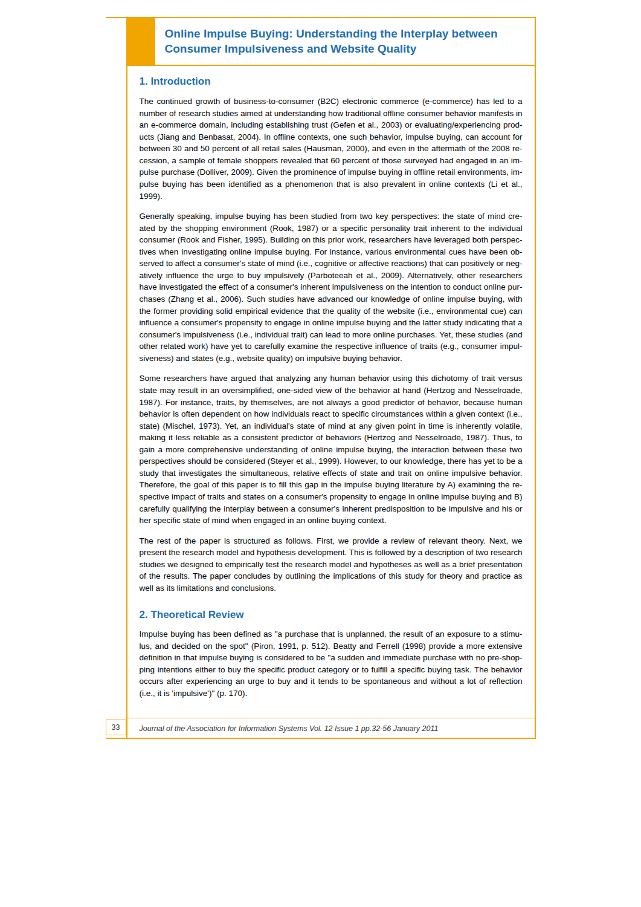Online Impulse Buying: Understanding the Interplay between Consumer Impulsiveness and Website Quality
1. Introduction
The continued growth of business-to-consumer (B2C) electronic commerce (e-commerce) has led to a number of research studies aimed at understanding how traditional offline consumer behavior manifests in an e-commerce domain, including establishing trust (Gefen et al., 2003) or evaluating/experiencing products (Jiang and Benbasat, 2004). In offline contexts, one such behavior, impulse buying, can account for between 30 and 50 percent of all retail sales (Hausman, 2000), and even in the aftermath of the 2008 recession, a sample of female shoppers revealed that 60 percent of those surveyed had engaged in an impulse purchase (Dolliver, 2009). Given the prominence of impulse buying in offline retail environments, impulse buying has been identified as a phenomenon that is also prevalent in online contexts (Li et al., 1999).
Generally speaking, impulse buying has been studied from two key perspectives: the state of mind created by the shopping environment (Rook, 1987) or a specific personality trait inherent to the individual consumer (Rook and Fisher, 1995). Building on this prior work, researchers have leveraged both perspectives when investigating online impulse buying. For instance, various environmental cues have been observed to affect a consumer's state of mind (i.e., cognitive or affective reactions) that can positively or negatively influence the urge to buy impulsively (Parboteeah et al., 2009). Alternatively, other researchers have investigated the effect of a consumer's inherent impulsiveness on the intention to conduct online purchases (Zhang et al., 2006). Such studies have advanced our knowledge of online impulse buying, with the former providing solid empirical evidence that the quality of the website (i.e., environmental cue) can influence a consumer's propensity to engage in online impulse buying and the latter study indicating that a consumer's impulsiveness (i.e., individual trait) can lead to more online purchases. Yet, these studies (and other related work) have yet to carefully examine the respective influence of traits (e.g., consumer impulsiveness) and states (e.g., website quality) on impulsive buying behavior.
Some researchers have argued that analyzing any human behavior using this dichotomy of trait versus state may result in an oversimplified, one-sided view of the behavior at hand (Hertzog and Nesselroade, 1987). For instance, traits, by themselves, are not always a good predictor of behavior, because human behavior is often dependent on how individuals react to specific circumstances within a given context (i.e., state) (Mischel, 1973). Yet, an individual's state of mind at any given point in time is inherently volatile, making it less reliable as a consistent predictor of behaviors (Hertzog and Nesselroade, 1987). Thus, to gain a more comprehensive understanding of online impulse buying, the interaction between these two perspectives should be considered (Steyer et al., 1999). However, to our knowledge, there has yet to be a study that investigates the simultaneous, relative effects of state and trait on online impulsive behavior. Therefore, the goal of this paper is to fill this gap in the impulse buying literature by A) examining the respective impact of traits and states on a consumer's propensity to engage in online impulse buying and B) carefully qualifying the interplay between a consumer's inherent predisposition to be impulsive and his or her specific state of mind when engaged in an online buying context.
The rest of the paper is structured as follows. First, we provide a review of relevant theory. Next, we present the research model and hypothesis development. This is followed by a description of two research studies we designed to empirically test the research model and hypotheses as well as a brief presentation of the results. The paper concludes by outlining the implications of this study for theory and practice as well as its limitations and conclusions.
2. Theoretical Review
Impulse buying has been defined as "a purchase that is unplanned, the result of an exposure to a stimulus, and decided on the spot" (Piron, 1991, p. 512). Beatty and Ferrell (1998) provide a more extensive definition in that impulse buying is considered to be "a sudden and immediate purchase with no pre-shopping intentions either to buy the specific product category or to fulfill a specific buying task. The behavior occurs after experiencing an urge to buy and it tends to be spontaneous and without a lot of reflection (i.e., it is 'impulsive')" (p. 170).
Journal of the Association for Information Systems Vol. 12 Issue 1 pp.32-56 January 2011
33